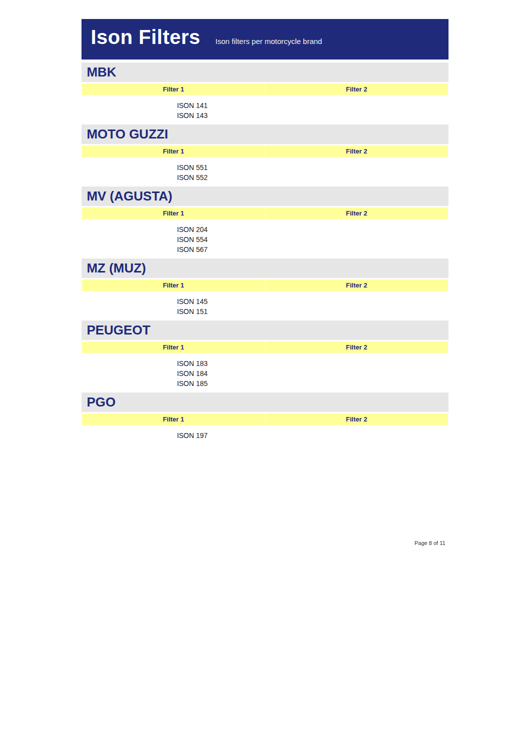Ison Filters
Ison filters per motorcycle brand
MBK
| Filter 1 | Filter 2 |
| --- | --- |
| ISON 141 | |
| ISON 143 | |
MOTO GUZZI
| Filter 1 | Filter 2 |
| --- | --- |
| ISON 551 | |
| ISON 552 | |
MV (AGUSTA)
| Filter 1 | Filter 2 |
| --- | --- |
| ISON 204 | |
| ISON 554 | |
| ISON 567 | |
MZ (MUZ)
| Filter 1 | Filter 2 |
| --- | --- |
| ISON 145 | |
| ISON 151 | |
PEUGEOT
| Filter 1 | Filter 2 |
| --- | --- |
| ISON 183 | |
| ISON 184 | |
| ISON 185 | |
PGO
| Filter 1 | Filter 2 |
| --- | --- |
| ISON 197 | |
Page 8 of 11